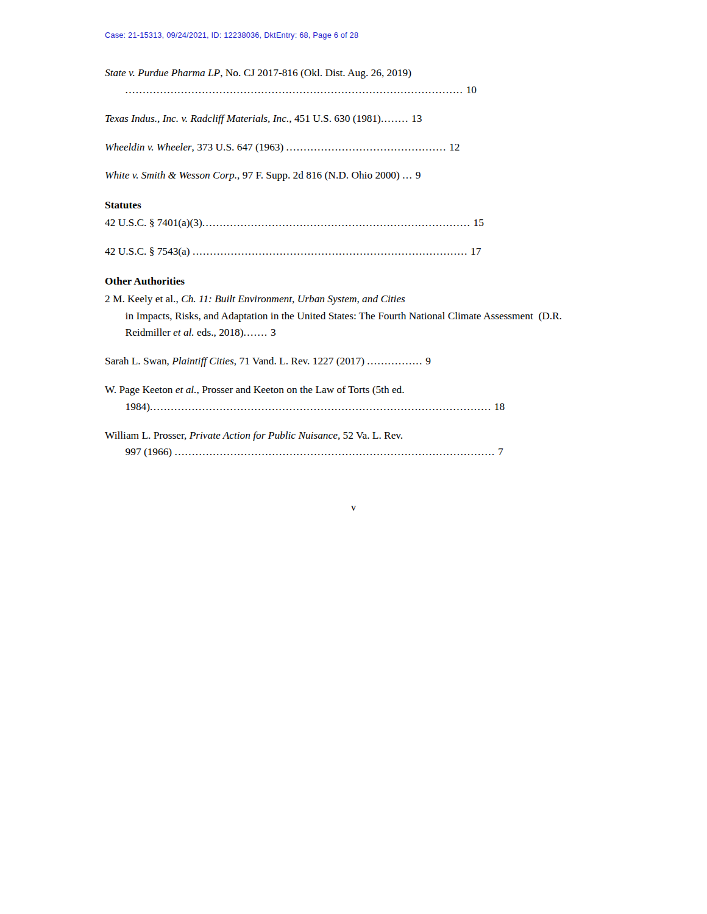Case: 21-15313, 09/24/2021, ID: 12238036, DktEntry: 68, Page 6 of 28
State v. Purdue Pharma LP, No. CJ 2017-816 (Okl. Dist. Aug. 26, 2019)
................................................................................................. 10
Texas Indus., Inc. v. Radcliff Materials, Inc., 451 U.S. 630 (1981)........ 13
Wheeldin v. Wheeler, 373 U.S. 647 (1963) .............................................. 12
White v. Smith & Wesson Corp., 97 F. Supp. 2d 816 (N.D. Ohio 2000) ... 9
Statutes
42 U.S.C. § 7401(a)(3)............................................................................. 15
42 U.S.C. § 7543(a) ............................................................................... 17
Other Authorities
2 M. Keely et al., Ch. 11: Built Environment, Urban System, and Cities
in Impacts, Risks, and Adaptation in the United States: The Fourth National Climate Assessment (D.R. Reidmiller et al. eds., 2018)....... 3
Sarah L. Swan, Plaintiff Cities, 71 Vand. L. Rev. 1227 (2017) ................ 9
W. Page Keeton et al., Prosser and Keeton on the Law of Torts (5th ed.
1984).................................................................................................. 18
William L. Prosser, Private Action for Public Nuisance, 52 Va. L. Rev.
997 (1966) ............................................................................................ 7
v